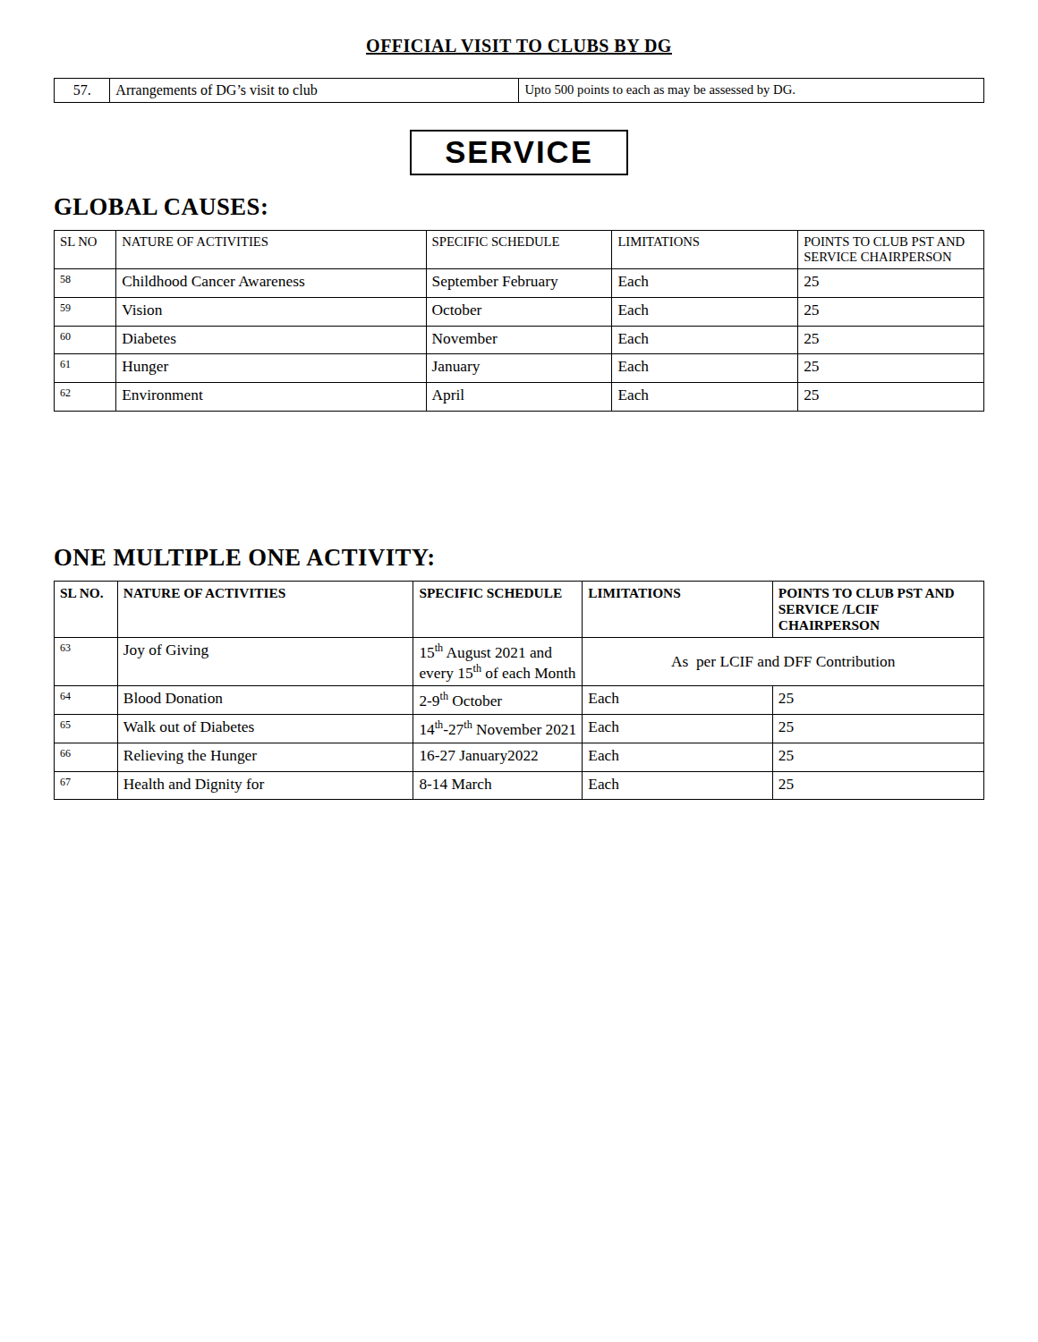OFFICIAL VISIT TO CLUBS BY DG
| 57. | Arrangements of DG’s visit to club | Upto 500 points to each as may be assessed by DG. |
SERVICE
GLOBAL CAUSES:
| SL NO | NATURE OF ACTIVITIES | SPECIFIC SCHEDULE | LIMITATIONS | POINTS TO CLUB PST AND SERVICE CHAIRPERSON |
| --- | --- | --- | --- | --- |
| 58 | Childhood Cancer Awareness | September February | Each | 25 |
| 59 | Vision | October | Each | 25 |
| 60 | Diabetes | November | Each | 25 |
| 61 | Hunger | January | Each | 25 |
| 62 | Environment | April | Each | 25 |
ONE MULTIPLE ONE ACTIVITY:
| SL NO. | NATURE OF ACTIVITIES | SPECIFIC SCHEDULE | LIMITATIONS | POINTS TO CLUB PST AND SERVICE /LCIF CHAIRPERSON |
| --- | --- | --- | --- | --- |
| 63 | Joy of Giving | 15 th August 2021 and every 15 th of each Month | As per LCIF and DFF Contribution |
| 64 | Blood Donation | 2-9 th October | Each | 25 |
| 65 | Walk out of Diabetes | 14 th -27 th November 2021 | Each | 25 |
| 66 | Relieving the Hunger | 16-27 January2022 | Each | 25 |
| 67 | Health and Dignity for | 8-14 March | Each | 25 |